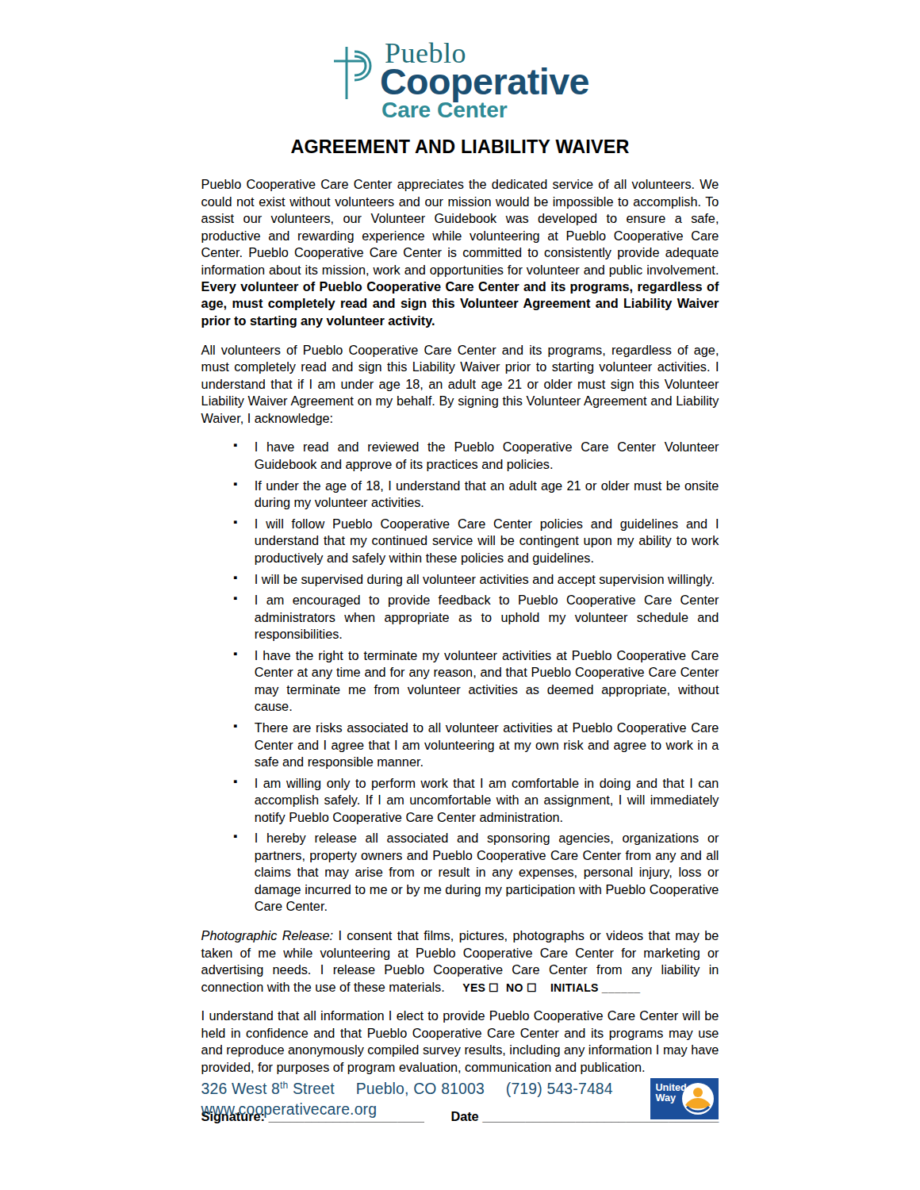Pueblo
Cooperative
Care Center
AGREEMENT AND LIABILITY WAIVER
Pueblo Cooperative Care Center appreciates the dedicated service of all volunteers. We could not exist without volunteers and our mission would be impossible to accomplish. To assist our volunteers, our Volunteer Guidebook was developed to ensure a safe, productive and rewarding experience while volunteering at Pueblo Cooperative Care Center. Pueblo Cooperative Care Center is committed to consistently provide adequate information about its mission, work and opportunities for volunteer and public involvement. Every volunteer of Pueblo Cooperative Care Center and its programs, regardless of age, must completely read and sign this Volunteer Agreement and Liability Waiver prior to starting any volunteer activity.
All volunteers of Pueblo Cooperative Care Center and its programs, regardless of age, must completely read and sign this Liability Waiver prior to starting volunteer activities. I understand that if I am under age 18, an adult age 21 or older must sign this Volunteer Liability Waiver Agreement on my behalf. By signing this Volunteer Agreement and Liability Waiver, I acknowledge:
I have read and reviewed the Pueblo Cooperative Care Center Volunteer Guidebook and approve of its practices and policies.
If under the age of 18, I understand that an adult age 21 or older must be onsite during my volunteer activities.
I will follow Pueblo Cooperative Care Center policies and guidelines and I understand that my continued service will be contingent upon my ability to work productively and safely within these policies and guidelines.
I will be supervised during all volunteer activities and accept supervision willingly.
I am encouraged to provide feedback to Pueblo Cooperative Care Center administrators when appropriate as to uphold my volunteer schedule and responsibilities.
I have the right to terminate my volunteer activities at Pueblo Cooperative Care Center at any time and for any reason, and that Pueblo Cooperative Care Center may terminate me from volunteer activities as deemed appropriate, without cause.
There are risks associated to all volunteer activities at Pueblo Cooperative Care Center and I agree that I am volunteering at my own risk and agree to work in a safe and responsible manner.
I am willing only to perform work that I am comfortable in doing and that I can accomplish safely. If I am uncomfortable with an assignment, I will immediately notify Pueblo Cooperative Care Center administration.
I hereby release all associated and sponsoring agencies, organizations or partners, property owners and Pueblo Cooperative Care Center from any and all claims that may arise from or result in any expenses, personal injury, loss or damage incurred to me or by me during my participation with Pueblo Cooperative Care Center.
Photographic Release: I consent that films, pictures, photographs or videos that may be taken of me while volunteering at Pueblo Cooperative Care Center for marketing or advertising needs. I release Pueblo Cooperative Care Center from any liability in connection with the use of these materials. YES ☐ NO ☐ INITIALS ______
I understand that all information I elect to provide Pueblo Cooperative Care Center will be held in confidence and that Pueblo Cooperative Care Center and its programs may use and reproduce anonymously compiled survey results, including any information I may have provided, for purposes of program evaluation, communication and publication.
Signature: _______________________________________________
Date _________________________________
326 West 8th Street Pueblo, CO 81003 (719) 543-7484 www.cooperativecare.org
United
Way